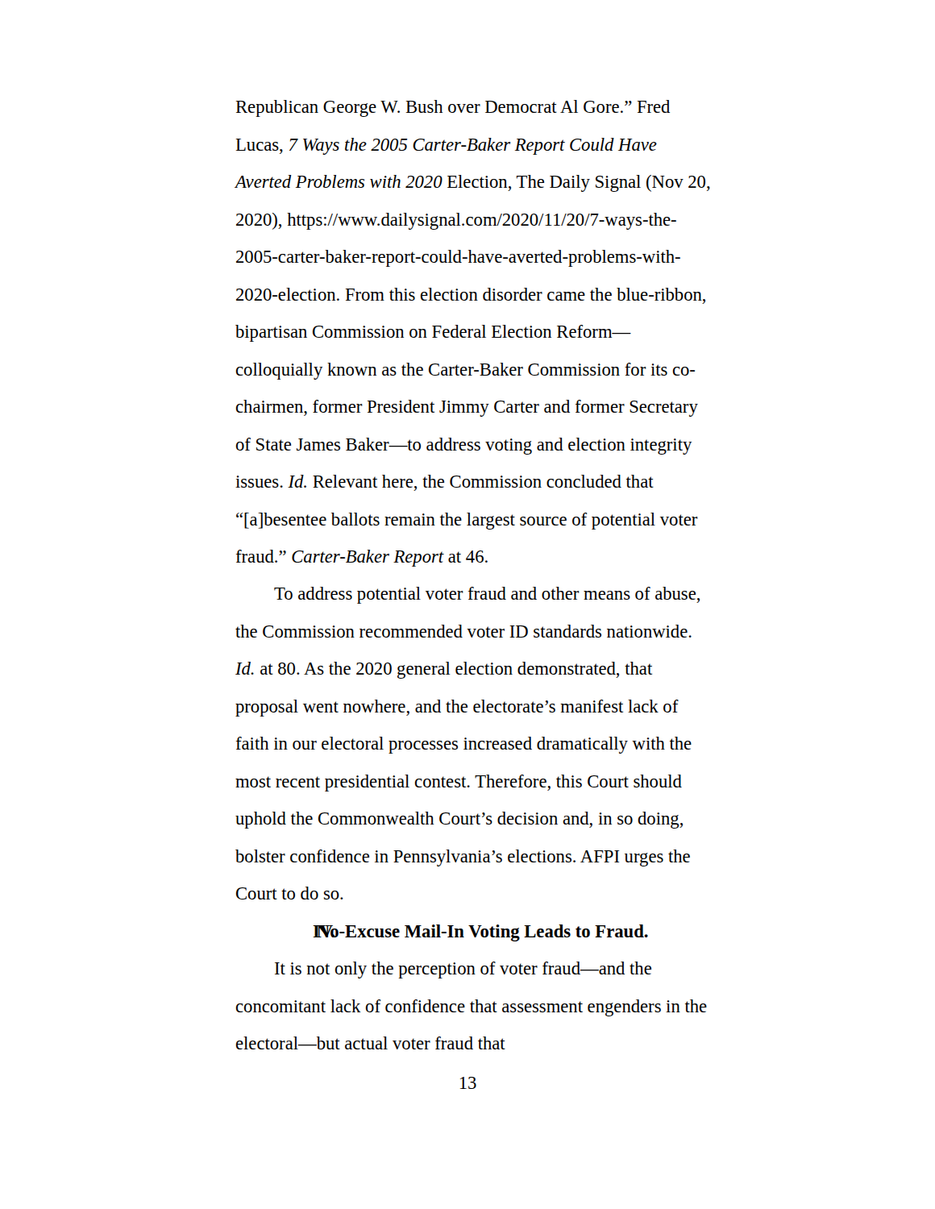Republican George W. Bush over Democrat Al Gore.” Fred Lucas, 7 Ways the 2005 Carter-Baker Report Could Have Averted Problems with 2020 Election, The Daily Signal (Nov 20, 2020), https://www.dailysignal.com/2020/11/20/7-ways-the-2005-carter-baker-report-could-have-averted-problems-with-2020-election. From this election disorder came the blue-ribbon, bipartisan Commission on Federal Election Reform—colloquially known as the Carter-Baker Commission for its co-chairmen, former President Jimmy Carter and former Secretary of State James Baker—to address voting and election integrity issues. Id. Relevant here, the Commission concluded that “[a]besentee ballots remain the largest source of potential voter fraud.” Carter-Baker Report at 46.
To address potential voter fraud and other means of abuse, the Commission recommended voter ID standards nationwide. Id. at 80. As the 2020 general election demonstrated, that proposal went nowhere, and the electorate’s manifest lack of faith in our electoral processes increased dramatically with the most recent presidential contest. Therefore, this Court should uphold the Commonwealth Court’s decision and, in so doing, bolster confidence in Pennsylvania’s elections. AFPI urges the Court to do so.
IV. No-Excuse Mail-In Voting Leads to Fraud.
It is not only the perception of voter fraud—and the concomitant lack of confidence that assessment engenders in the electoral—but actual voter fraud that
13